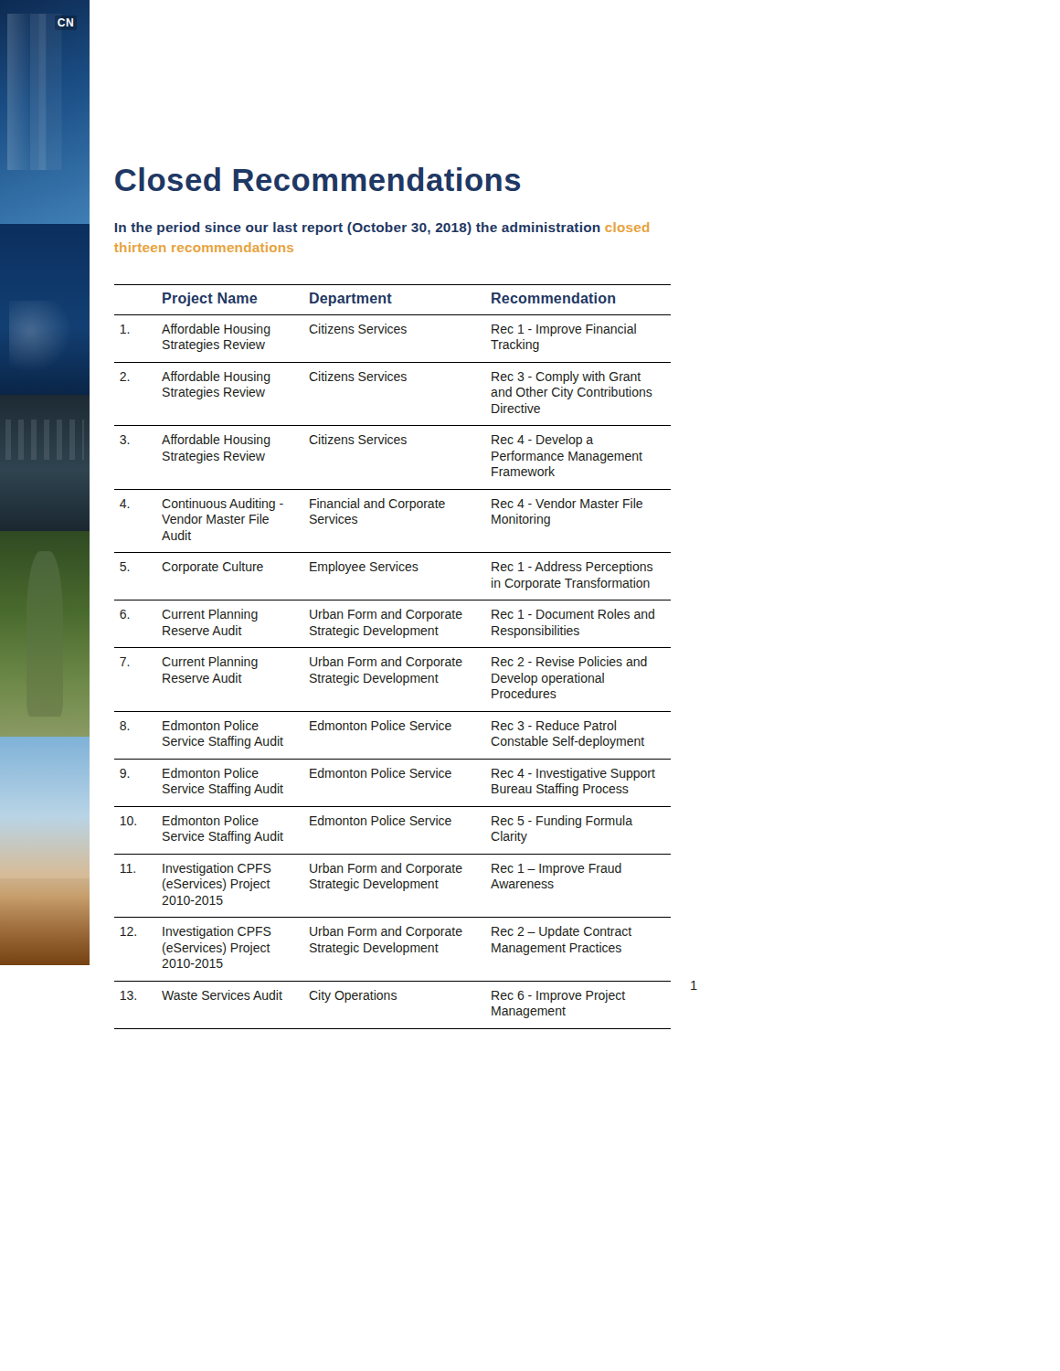Closed Recommendations
In the period since our last report (October 30, 2018) the administration closed thirteen recommendations
| | Project Name | Department | Recommendation |
| --- | --- | --- | --- |
| 1. | Affordable Housing Strategies Review | Citizens Services | Rec 1 - Improve Financial Tracking |
| 2. | Affordable Housing Strategies Review | Citizens Services | Rec 3 - Comply with Grant and Other City Contributions Directive |
| 3. | Affordable Housing Strategies Review | Citizens Services | Rec 4 - Develop a Performance Management Framework |
| 4. | Continuous Auditing - Vendor Master File Audit | Financial and Corporate Services | Rec 4 - Vendor Master File Monitoring |
| 5. | Corporate Culture | Employee Services | Rec 1 - Address Perceptions in Corporate Transformation |
| 6. | Current Planning Reserve Audit | Urban Form and Corporate Strategic Development | Rec 1 - Document Roles and Responsibilities |
| 7. | Current Planning Reserve Audit | Urban Form and Corporate Strategic Development | Rec 2 - Revise Policies and Develop operational Procedures |
| 8. | Edmonton Police Service Staffing Audit | Edmonton Police Service | Rec 3 - Reduce Patrol Constable Self-deployment |
| 9. | Edmonton Police Service Staffing Audit | Edmonton Police Service | Rec 4 - Investigative Support Bureau Staffing Process |
| 10. | Edmonton Police Service Staffing Audit | Edmonton Police Service | Rec 5 - Funding Formula Clarity |
| 11. | Investigation CPFS (eServices) Project 2010-2015 | Urban Form and Corporate Strategic Development | Rec 1 – Improve Fraud Awareness |
| 12. | Investigation CPFS (eServices) Project 2010-2015 | Urban Form and Corporate Strategic Development | Rec 2 – Update Contract Management Practices |
| 13. | Waste Services Audit | City Operations | Rec 6 - Improve Project Management |
1